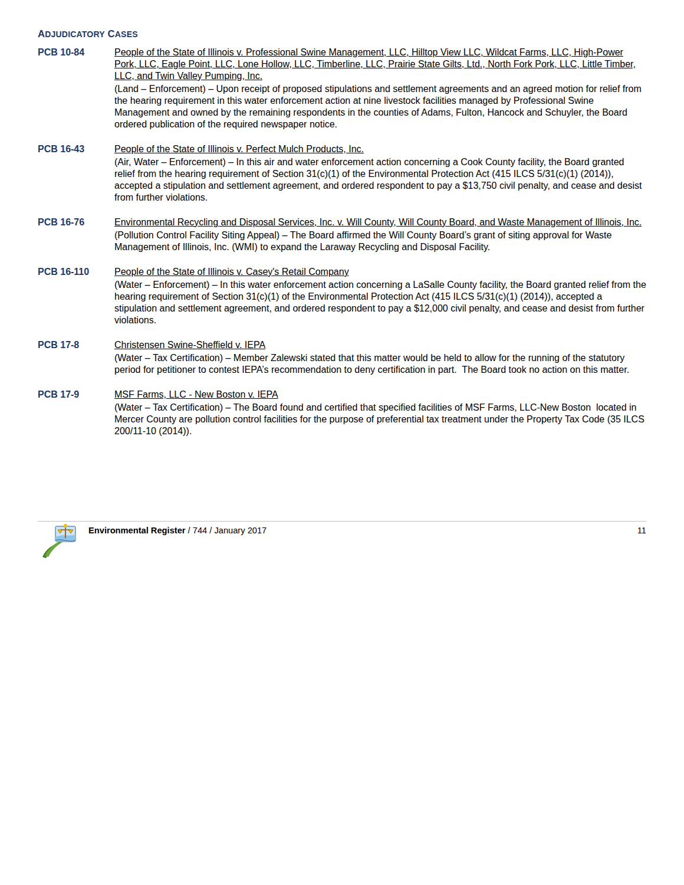ADJUDICATORY CASES
| PCB 10-84 | People of the State of Illinois v. Professional Swine Management, LLC, Hilltop View LLC, Wildcat Farms, LLC, High-Power Pork, LLC, Eagle Point, LLC, Lone Hollow, LLC, Timberline, LLC, Prairie State Gilts, Ltd., North Fork Pork, LLC, Little Timber, LLC, and Twin Valley Pumping, Inc. (Land – Enforcement) – Upon receipt of proposed stipulations and settlement agreements and an agreed motion for relief from the hearing requirement in this water enforcement action at nine livestock facilities managed by Professional Swine Management and owned by the remaining respondents in the counties of Adams, Fulton, Hancock and Schuyler, the Board ordered publication of the required newspaper notice. |
| PCB 16-43 | People of the State of Illinois v. Perfect Mulch Products, Inc. (Air, Water – Enforcement) – In this air and water enforcement action concerning a Cook County facility, the Board granted relief from the hearing requirement of Section 31(c)(1) of the Environmental Protection Act (415 ILCS 5/31(c)(1) (2014)), accepted a stipulation and settlement agreement, and ordered respondent to pay a $13,750 civil penalty, and cease and desist from further violations. |
| PCB 16-76 | Environmental Recycling and Disposal Services, Inc. v. Will County, Will County Board, and Waste Management of Illinois, Inc. (Pollution Control Facility Siting Appeal) – The Board affirmed the Will County Board’s grant of siting approval for Waste Management of Illinois, Inc. (WMI) to expand the Laraway Recycling and Disposal Facility. |
| PCB 16-110 | People of the State of Illinois v. Casey's Retail Company (Water – Enforcement) – In this water enforcement action concerning a LaSalle County facility, the Board granted relief from the hearing requirement of Section 31(c)(1) of the Environmental Protection Act (415 ILCS 5/31(c)(1) (2014)), accepted a stipulation and settlement agreement, and ordered respondent to pay a $12,000 civil penalty, and cease and desist from further violations. |
| PCB 17-8 | Christensen Swine-Sheffield v. IEPA (Water – Tax Certification) – Member Zalewski stated that this matter would be held to allow for the running of the statutory period for petitioner to contest IEPA’s recommendation to deny certification in part. The Board took no action on this matter. |
| PCB 17-9 | MSF Farms, LLC - New Boston v. IEPA (Water – Tax Certification) – The Board found and certified that specified facilities of MSF Farms, LLC-New Boston located in Mercer County are pollution control facilities for the purpose of preferential tax treatment under the Property Tax Code (35 ILCS 200/11-10 (2014)). |
Environmental Register / 744 / January 2017
11